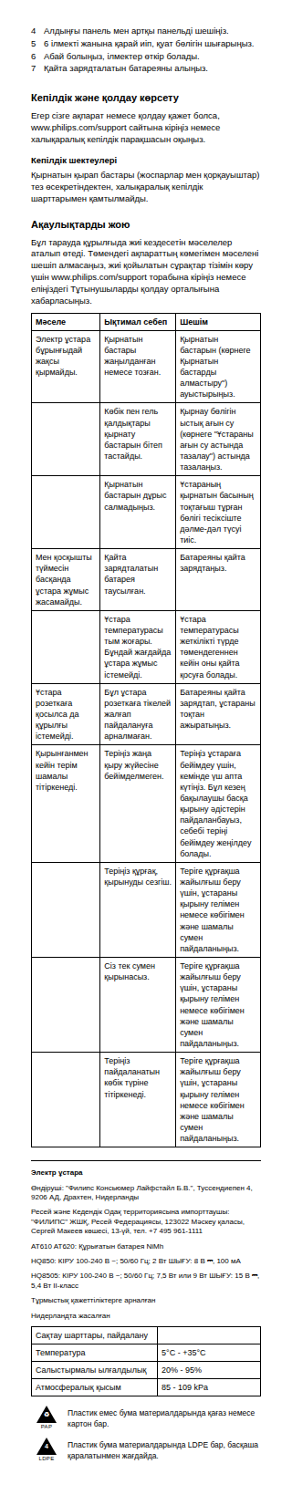4 Алдыңғы панель мен артқы панельді шешіңіз.
56 ілмекті жанына қарай иіп, қуат бөлігін шығарыңыз.
6 Абай болыңыз, ілмектер өткір болады.
7 Қайта зарядталатын батареяны алыңыз.
Кепілдік және қолдау көрсету
Егер сізге ақпарат немесе қолдау қажет болса, www.philips.com/support сайтына кіріңіз немесе халықаралық кепілдік парақшасын оқыңыз.
Кепілдік шектеулері
Қырнатын қырап бастары (жоспарлар мен қорқауыштар) тез өсекретіндектен, халықаралық кепілдік шарттарымен қамтылмайды.
Ақаулықтарды жою
Бұл тарауда құрылғыда жиі кездесетін мәселелер аталып өтеді. Төмендегі ақпараттың көмегімен мәселені шешіп алмасаңыз, жиі қойылатын сұрақтар тізімін көру үшін www.philips.com/support торабына кіріңіз немесе еліңіздегі Тұтынушыларды қолдау орталығына хабарласыңыз.
| Мәселе | Ықтимал себеп | Шешім |
| --- | --- | --- |
| Электр ұстара бұрынғыдай жақсы қырмайды. | Қырнатын бастары жаңылданған немесе тозған. | Қырнатын бастарын (көрнеге Қырнатын бастарды алмастыру") ауыстырыңыз. |
| | Көбік пен гель қалдықтары қырнату бастарын бітеп тастайды. | Қырнау бөлігін ыстық ағын су (көрнеге "Ұстараны ағын су астында тазалау") астында тазалаңыз. |
| | Қырнатын бастарын дұрыс салмадыңыз. | Ұстараның қырнатын басының тоқтағыш тұрған бөлігі тесіксіште дәлме-дәл түсуі тиіс. |
| Мен қосқышты түймесін басқанда ұстара жұмыс жасамайды. | Қайта зарядталатын батарея таусылған. | Батареяны қайта зарядтаңыз. |
| | Ұстара температурасы тым жоғары. Бұндай жағдайда ұстара жұмыс істемейді. | Ұстара температурасы жеткілікті түрде төмендегеннен кейін оны қайта қосуға болады. |
| Ұстара розеткаға қосылса да құрылғы істемейді. | Бұл ұстара розеткаға тікелей жалғап пайдалануға арналмаған. | Батареяны қайта зарядтап, ұстараны тоқтан ажыратыңыз. |
| Қырынғанмен кейін терім шамалы тітіркенеді. | Теріңіз жаңа қыру жүйесіне бейімделмеген. | Теріңіз ұстараға бейімдеу үшін, кемінде үш апта күтіңіз. Бұл кезең бақылаушы басқа қырыну әдістерін пайдаланбауыз, себебі теріңі бейімдеу жеңілдеу болады. |
| | Теріңіз құрғақ, қырынуды сезгіш. | Теріге құрғақша жайылғыш беру үшін, ұстараны қырыну гелімен немесе көбігімен және шамалы сумен пайдаланыңыз. |
| | Сіз тек сумен қырынасыз. | Теріге құрғақша жайылғыш беру үшін, ұстараны қырыну гелімен немесе көбігімен және шамалы сумен пайдаланыңыз. |
| | Теріңіз пайдаланатын көбік түріне тітіркенеді. | Теріге құрғақша жайылғыш беру үшін, ұстараны қырыну гелімен немесе көбігімен және шамалы сумен пайдаланыңыз. |
Электр ұстара
Өндіруші: "Филипс Консьюмер Лайфстайл Б.В.", Туссендиепен 4, 9206 АД, Драхтен, Нидерланды
Ресей және Кедендік Одақ территориясына импорттаушы: "ФИЛИПС" ЖШҚ, Ресей Федерациясы, 123022 Мәскеу қаласы, Сергей Макеев көшесі, 13-үй, тел. +7 495 961-1111
AT610 AT620: Құрығатын батарея NiMh
HQ850: КІРУ 100-240 В ~; 50/60 Гц; 2 Вт ШЫҒУ: 8 В ⎓, 100 мА
HQ8505: КІРУ 100-240 В ~; 50/60 Гц; 7,5 Вт или 9 Вт ШЫҒУ: 15 В ⎓, 5,4 Вт II-класс
Тұрмыстық қажеттіліктерге арналған
Нидерландта жасалған
| Сақтау шарттары, пайдалану | |
| Температура | 5°C - +35°C |
| Салыстырмалы ылғалдылық | 20% - 95% |
| Атмосфералық қысым | 85 - 109 kPa |
♻
PAP
Пластик емес бума материалдарында қағаз немесе картон бар.
4
LDPE
Пластик бума материалдарында LDPE бар, басқаша қаралатынмен жағдайда.